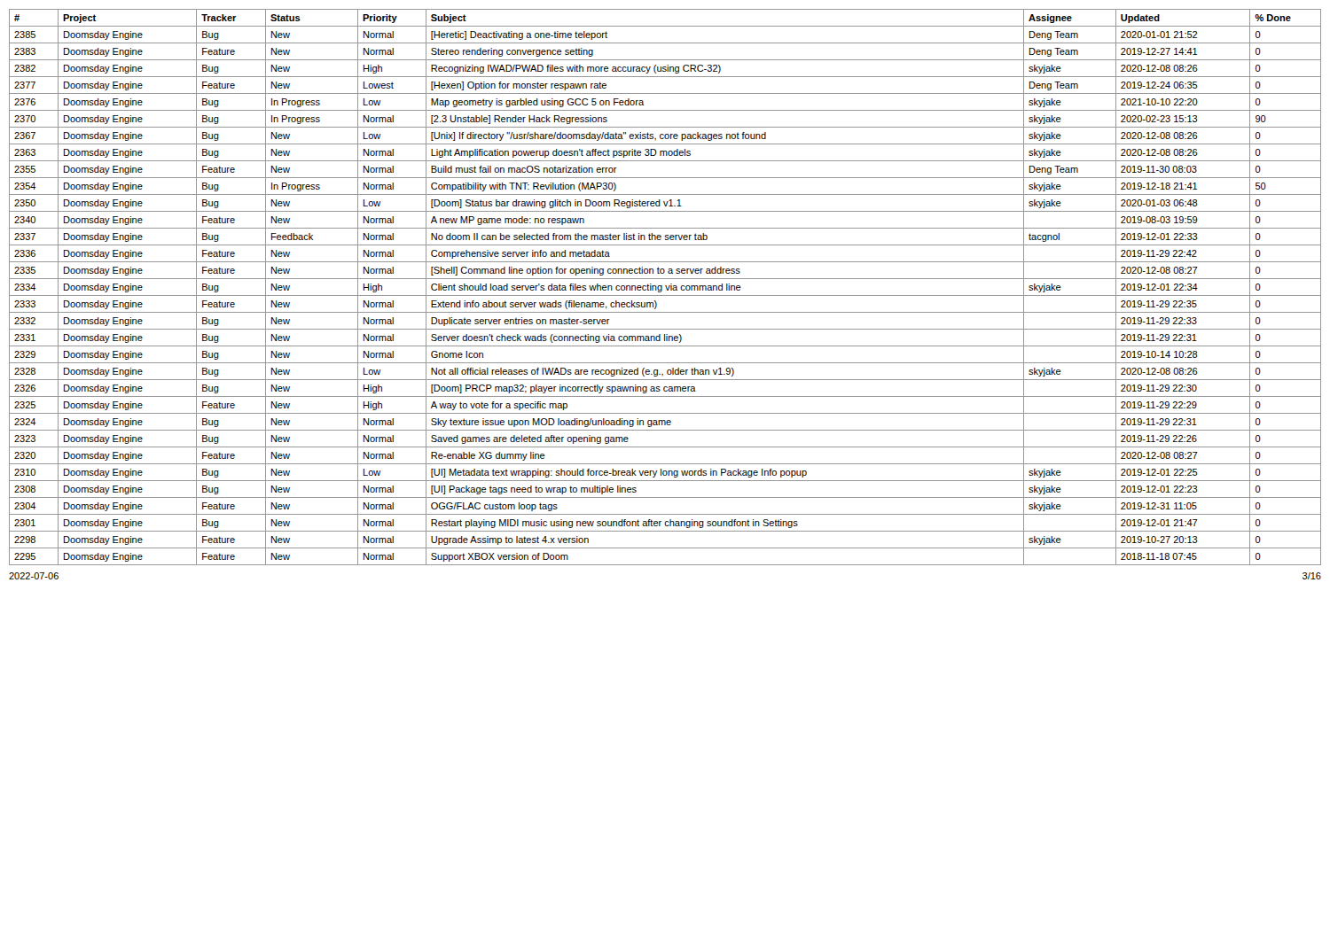| # | Project | Tracker | Status | Priority | Subject | Assignee | Updated | % Done |
| --- | --- | --- | --- | --- | --- | --- | --- | --- |
| 2385 | Doomsday Engine | Bug | New | Normal | [Heretic] Deactivating a one-time teleport | Deng Team | 2020-01-01 21:52 | 0 |
| 2383 | Doomsday Engine | Feature | New | Normal | Stereo rendering convergence setting | Deng Team | 2019-12-27 14:41 | 0 |
| 2382 | Doomsday Engine | Bug | New | High | Recognizing IWAD/PWAD files with more accuracy (using CRC-32) | skyjake | 2020-12-08 08:26 | 0 |
| 2377 | Doomsday Engine | Feature | New | Lowest | [Hexen] Option for monster respawn rate | Deng Team | 2019-12-24 06:35 | 0 |
| 2376 | Doomsday Engine | Bug | In Progress | Low | Map geometry is garbled using GCC 5 on Fedora | skyjake | 2021-10-10 22:20 | 0 |
| 2370 | Doomsday Engine | Bug | In Progress | Normal | [2.3 Unstable] Render Hack Regressions | skyjake | 2020-02-23 15:13 | 90 |
| 2367 | Doomsday Engine | Bug | New | Low | [Unix] If directory "/usr/share/doomsday/data" exists, core packages not found | skyjake | 2020-12-08 08:26 | 0 |
| 2363 | Doomsday Engine | Bug | New | Normal | Light Amplification powerup doesn't affect psprite 3D models | skyjake | 2020-12-08 08:26 | 0 |
| 2355 | Doomsday Engine | Feature | New | Normal | Build must fail on macOS notarization error | Deng Team | 2019-11-30 08:03 | 0 |
| 2354 | Doomsday Engine | Bug | In Progress | Normal | Compatibility with TNT: Revilution (MAP30) | skyjake | 2019-12-18 21:41 | 50 |
| 2350 | Doomsday Engine | Bug | New | Low | [Doom] Status bar drawing glitch in Doom Registered v1.1 | skyjake | 2020-01-03 06:48 | 0 |
| 2340 | Doomsday Engine | Feature | New | Normal | A new MP game mode: no respawn | | 2019-08-03 19:59 | 0 |
| 2337 | Doomsday Engine | Bug | Feedback | Normal | No doom II can be selected from the master list in the server tab | tacgnol | 2019-12-01 22:33 | 0 |
| 2336 | Doomsday Engine | Feature | New | Normal | Comprehensive server info and metadata | | 2019-11-29 22:42 | 0 |
| 2335 | Doomsday Engine | Feature | New | Normal | [Shell] Command line option for opening connection to a server address | | 2020-12-08 08:27 | 0 |
| 2334 | Doomsday Engine | Bug | New | High | Client should load server's data files when connecting via command line | skyjake | 2019-12-01 22:34 | 0 |
| 2333 | Doomsday Engine | Feature | New | Normal | Extend info about server wads (filename, checksum) | | 2019-11-29 22:35 | 0 |
| 2332 | Doomsday Engine | Bug | New | Normal | Duplicate server entries on master-server | | 2019-11-29 22:33 | 0 |
| 2331 | Doomsday Engine | Bug | New | Normal | Server doesn't check wads (connecting via command line) | | 2019-11-29 22:31 | 0 |
| 2329 | Doomsday Engine | Bug | New | Normal | Gnome Icon | | 2019-10-14 10:28 | 0 |
| 2328 | Doomsday Engine | Bug | New | Low | Not all official releases of IWADs are recognized (e.g., older than v1.9) | skyjake | 2020-12-08 08:26 | 0 |
| 2326 | Doomsday Engine | Bug | New | High | [Doom] PRCP map32; player incorrectly spawning as camera | | 2019-11-29 22:30 | 0 |
| 2325 | Doomsday Engine | Feature | New | High | A way to vote for a specific map | | 2019-11-29 22:29 | 0 |
| 2324 | Doomsday Engine | Bug | New | Normal | Sky texture issue upon MOD loading/unloading in game | | 2019-11-29 22:31 | 0 |
| 2323 | Doomsday Engine | Bug | New | Normal | Saved games are deleted after opening game | | 2019-11-29 22:26 | 0 |
| 2320 | Doomsday Engine | Feature | New | Normal | Re-enable XG dummy line | | 2020-12-08 08:27 | 0 |
| 2310 | Doomsday Engine | Bug | New | Low | [UI] Metadata text wrapping: should force-break very long words in Package Info popup | skyjake | 2019-12-01 22:25 | 0 |
| 2308 | Doomsday Engine | Bug | New | Normal | [UI] Package tags need to wrap to multiple lines | skyjake | 2019-12-01 22:23 | 0 |
| 2304 | Doomsday Engine | Feature | New | Normal | OGG/FLAC custom loop tags | skyjake | 2019-12-31 11:05 | 0 |
| 2301 | Doomsday Engine | Bug | New | Normal | Restart playing MIDI music using new soundfont after changing soundfont in Settings | | 2019-12-01 21:47 | 0 |
| 2298 | Doomsday Engine | Feature | New | Normal | Upgrade Assimp to latest 4.x version | skyjake | 2019-10-27 20:13 | 0 |
| 2295 | Doomsday Engine | Feature | New | Normal | Support XBOX version of Doom | | 2018-11-18 07:45 | 0 |
2022-07-06 3/16